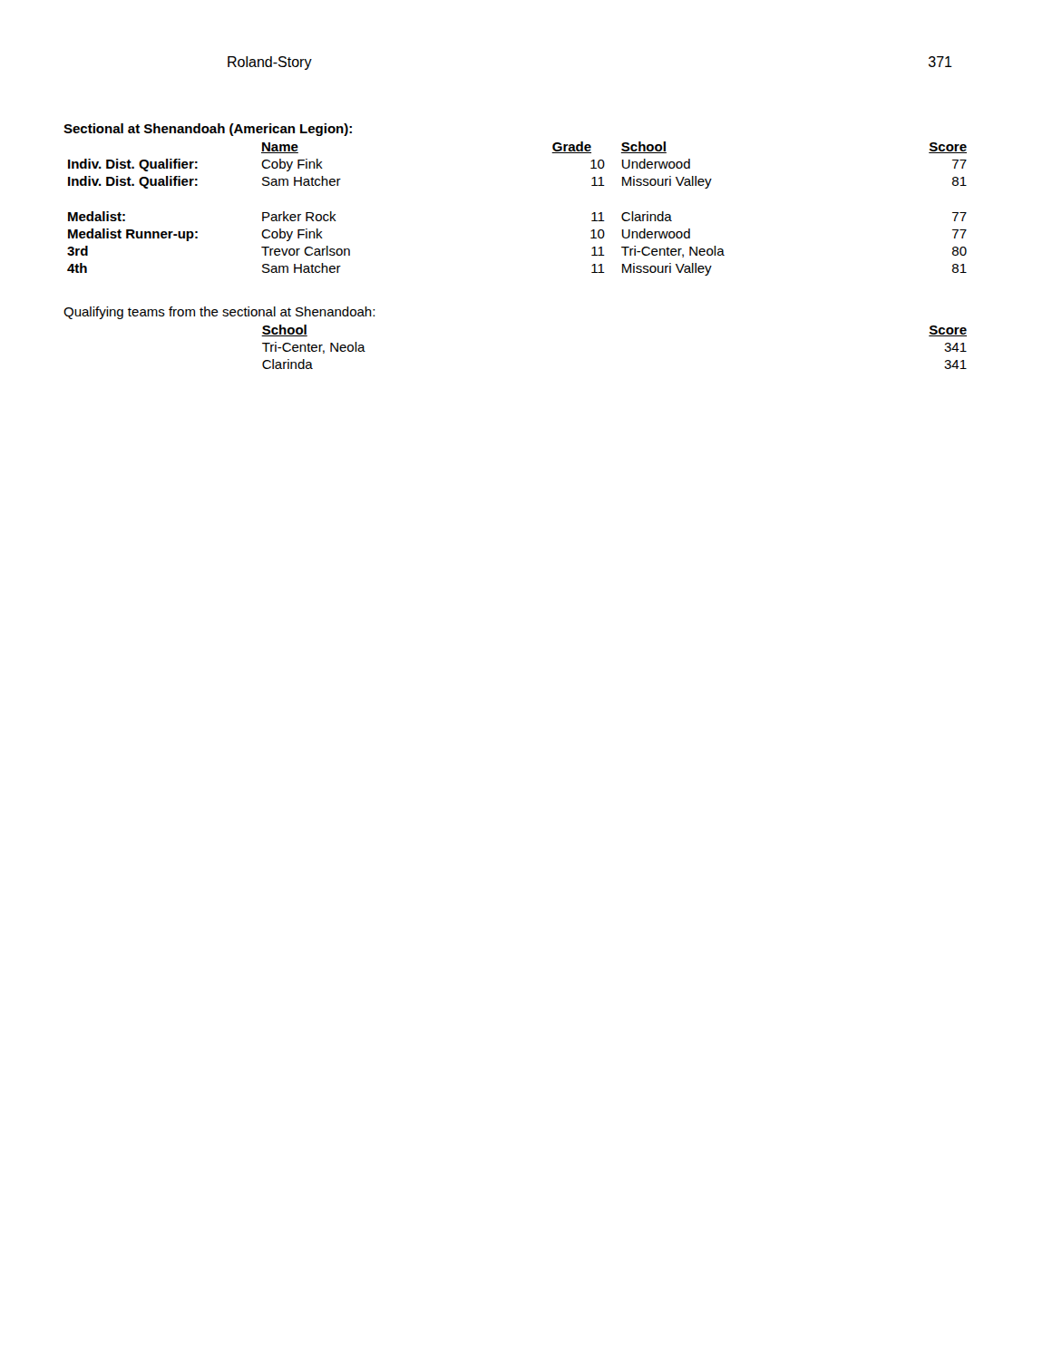Roland-Story 371
Sectional at Shenandoah (American Legion):
| | Name | Grade | School | Score |
| Indiv. Dist. Qualifier: | Coby Fink | 10 | Underwood | 77 |
| Indiv. Dist. Qualifier: | Sam Hatcher | 11 | Missouri Valley | 81 |
| Medalist: | Parker Rock | 11 | Clarinda | 77 |
| Medalist Runner-up: | Coby Fink | 10 | Underwood | 77 |
| 3rd | Trevor Carlson | 11 | Tri-Center, Neola | 80 |
| 4th | Sam Hatcher | 11 | Missouri Valley | 81 |
Qualifying teams from the sectional at Shenandoah:
| | School | Score |
| | Tri-Center, Neola | 341 |
| | Clarinda | 341 |